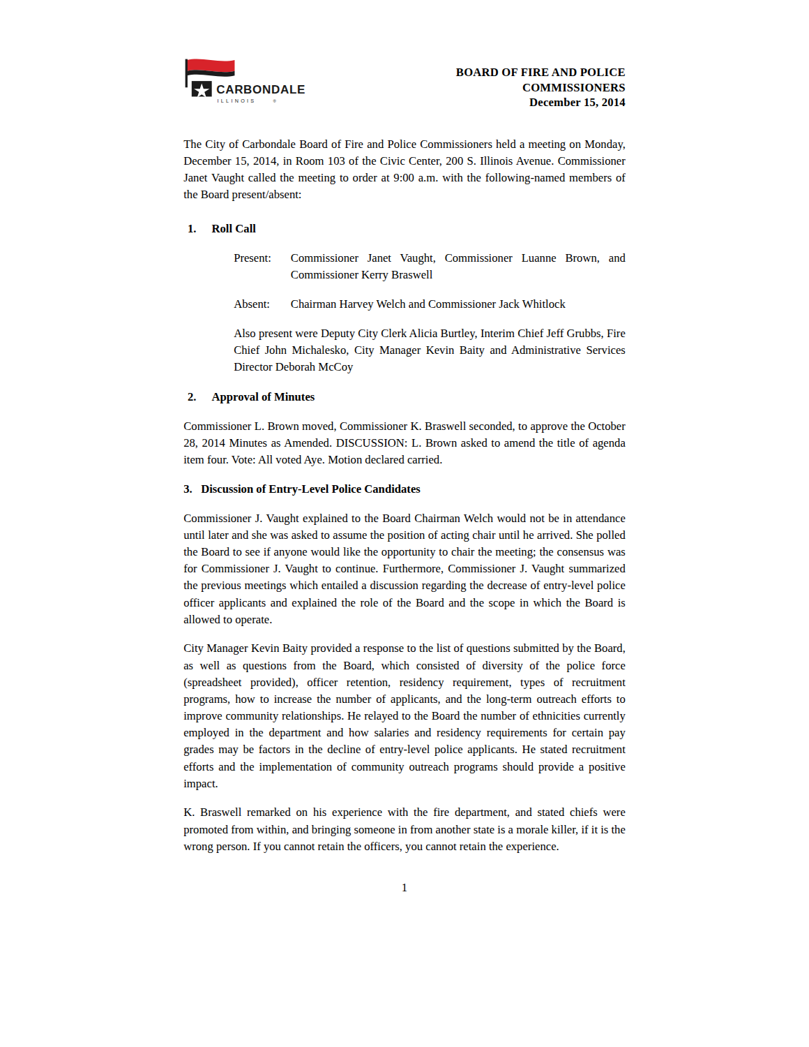Carbondale Illinois CARBONDALE ILLINOIS ®
BOARD OF FIRE AND POLICE
COMMISSIONERS
December 15, 2014
The City of Carbondale Board of Fire and Police Commissioners held a meeting on Monday, December 15, 2014, in Room 103 of the Civic Center, 200 S. Illinois Avenue. Commissioner Janet Vaught called the meeting to order at 9:00 a.m. with the following-named members of the Board present/absent:
Roll Call
Present:
Commissioner Janet Vaught, Commissioner Luanne Brown, and Commissioner Kerry Braswell
Absent:
Chairman Harvey Welch and Commissioner Jack Whitlock
Also present were Deputy City Clerk Alicia Burtley, Interim Chief Jeff Grubbs, Fire Chief John Michalesko, City Manager Kevin Baity and Administrative Services Director Deborah McCoy
Approval of Minutes
Commissioner L. Brown moved, Commissioner K. Braswell seconded, to approve the October 28, 2014 Minutes as Amended. DISCUSSION: L. Brown asked to amend the title of agenda item four. Vote: All voted Aye. Motion declared carried.
3. Discussion of Entry-Level Police Candidates
Commissioner J. Vaught explained to the Board Chairman Welch would not be in attendance until later and she was asked to assume the position of acting chair until he arrived. She polled the Board to see if anyone would like the opportunity to chair the meeting; the consensus was for Commissioner J. Vaught to continue. Furthermore, Commissioner J. Vaught summarized the previous meetings which entailed a discussion regarding the decrease of entry-level police officer applicants and explained the role of the Board and the scope in which the Board is allowed to operate.
City Manager Kevin Baity provided a response to the list of questions submitted by the Board, as well as questions from the Board, which consisted of diversity of the police force (spreadsheet provided), officer retention, residency requirement, types of recruitment programs, how to increase the number of applicants, and the long-term outreach efforts to improve community relationships. He relayed to the Board the number of ethnicities currently employed in the department and how salaries and residency requirements for certain pay grades may be factors in the decline of entry-level police applicants. He stated recruitment efforts and the implementation of community outreach programs should provide a positive impact.
K. Braswell remarked on his experience with the fire department, and stated chiefs were promoted from within, and bringing someone in from another state is a morale killer, if it is the wrong person. If you cannot retain the officers, you cannot retain the experience.
1